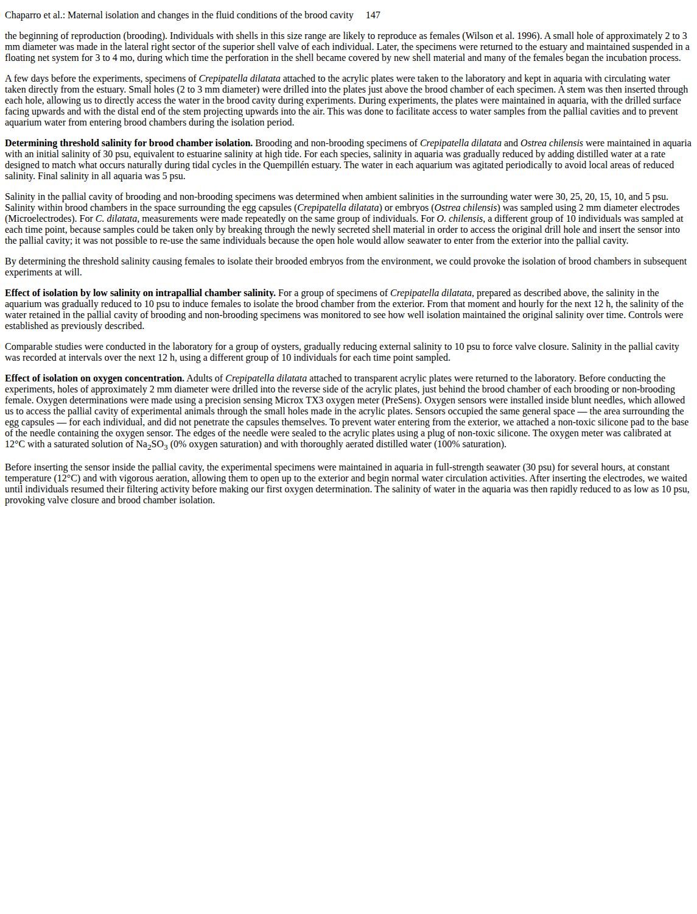Chaparro et al.: Maternal isolation and changes in the fluid conditions of the brood cavity 147
the beginning of reproduction (brooding). Individuals with shells in this size range are likely to reproduce as females (Wilson et al. 1996). A small hole of approximately 2 to 3 mm diameter was made in the lateral right sector of the superior shell valve of each individual. Later, the specimens were returned to the estuary and maintained suspended in a floating net system for 3 to 4 mo, during which time the perforation in the shell became covered by new shell material and many of the females began the incubation process.
A few days before the experiments, specimens of Crepipatella dilatata attached to the acrylic plates were taken to the laboratory and kept in aquaria with circulating water taken directly from the estuary. Small holes (2 to 3 mm diameter) were drilled into the plates just above the brood chamber of each specimen. A stem was then inserted through each hole, allowing us to directly access the water in the brood cavity during experiments. During experiments, the plates were maintained in aquaria, with the drilled surface facing upwards and with the distal end of the stem projecting upwards into the air. This was done to facilitate access to water samples from the pallial cavities and to prevent aquarium water from entering brood chambers during the isolation period.
Determining threshold salinity for brood chamber isolation. Brooding and non-brooding specimens of Crepipatella dilatata and Ostrea chilensis were maintained in aquaria with an initial salinity of 30 psu, equivalent to estuarine salinity at high tide. For each species, salinity in aquaria was gradually reduced by adding distilled water at a rate designed to match what occurs naturally during tidal cycles in the Quempillén estuary. The water in each aquarium was agitated periodically to avoid local areas of reduced salinity. Final salinity in all aquaria was 5 psu.
Salinity in the pallial cavity of brooding and non-brooding specimens was determined when ambient salinities in the surrounding water were 30, 25, 20, 15, 10, and 5 psu. Salinity within brood chambers in the space surrounding the egg capsules (Crepipatella dilatata) or embryos (Ostrea chilensis) was sampled using 2 mm diameter electrodes (Microelectrodes). For C. dilatata, measurements were made repeatedly on the same group of individuals. For O. chilensis, a different group of 10 individuals was sampled at each time point, because samples could be taken only by breaking through the newly secreted shell material in order to access the original drill hole and insert the sensor into the pallial cavity; it was not possible to re-use the same individuals because the open hole would allow seawater to enter from the exterior into the pallial cavity.
By determining the threshold salinity causing females to isolate their brooded embryos from the environment, we could provoke the isolation of brood chambers in subsequent experiments at will.
Effect of isolation by low salinity on intrapallial chamber salinity. For a group of specimens of Crepipatella dilatata, prepared as described above, the salinity in the aquarium was gradually reduced to 10 psu to induce females to isolate the brood chamber from the exterior. From that moment and hourly for the next 12 h, the salinity of the water retained in the pallial cavity of brooding and non-brooding specimens was monitored to see how well isolation maintained the original salinity over time. Controls were established as previously described.
Comparable studies were conducted in the laboratory for a group of oysters, gradually reducing external salinity to 10 psu to force valve closure. Salinity in the pallial cavity was recorded at intervals over the next 12 h, using a different group of 10 individuals for each time point sampled.
Effect of isolation on oxygen concentration. Adults of Crepipatella dilatata attached to transparent acrylic plates were returned to the laboratory. Before conducting the experiments, holes of approximately 2 mm diameter were drilled into the reverse side of the acrylic plates, just behind the brood chamber of each brooding or non-brooding female. Oxygen determinations were made using a precision sensing Microx TX3 oxygen meter (PreSens). Oxygen sensors were installed inside blunt needles, which allowed us to access the pallial cavity of experimental animals through the small holes made in the acrylic plates. Sensors occupied the same general space — the area surrounding the egg capsules — for each individual, and did not penetrate the capsules themselves. To prevent water entering from the exterior, we attached a non-toxic silicone pad to the base of the needle containing the oxygen sensor. The edges of the needle were sealed to the acrylic plates using a plug of non-toxic silicone. The oxygen meter was calibrated at 12°C with a saturated solution of Na2SO3 (0% oxygen saturation) and with thoroughly aerated distilled water (100% saturation).
Before inserting the sensor inside the pallial cavity, the experimental specimens were maintained in aquaria in full-strength seawater (30 psu) for several hours, at constant temperature (12°C) and with vigorous aeration, allowing them to open up to the exterior and begin normal water circulation activities. After inserting the electrodes, we waited until individuals resumed their filtering activity before making our first oxygen determination. The salinity of water in the aquaria was then rapidly reduced to as low as 10 psu, provoking valve closure and brood chamber isolation.